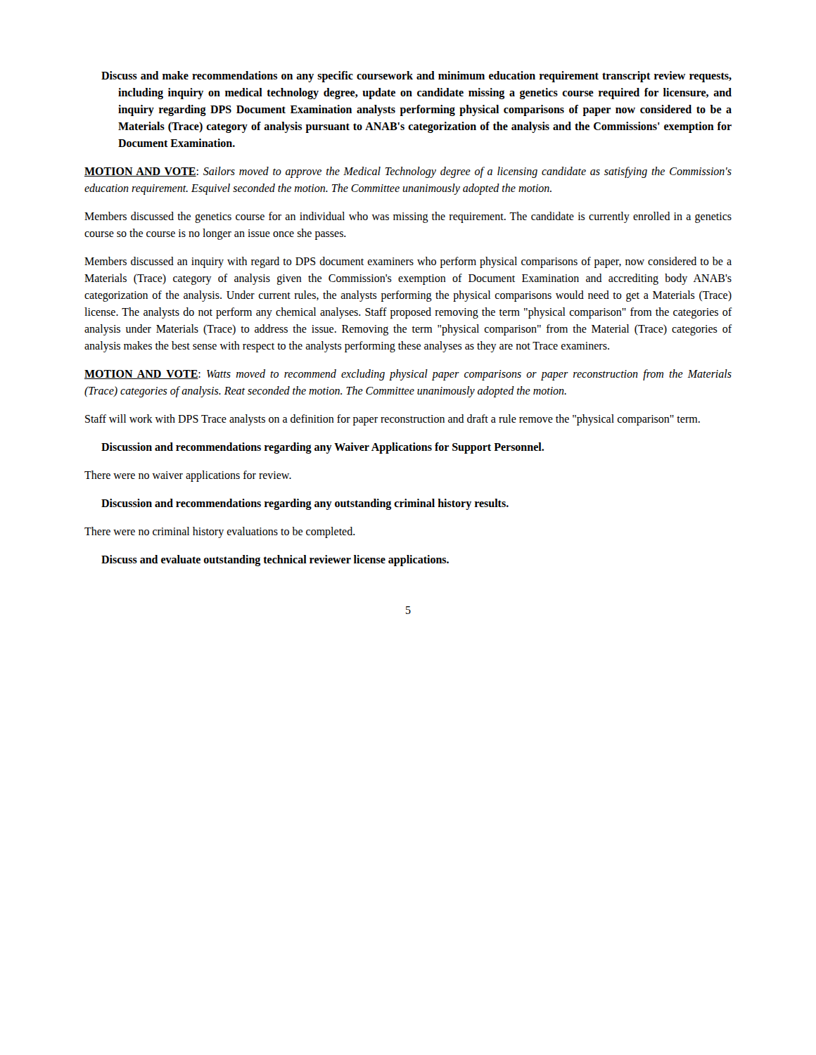Discuss and make recommendations on any specific coursework and minimum education requirement transcript review requests, including inquiry on medical technology degree, update on candidate missing a genetics course required for licensure, and inquiry regarding DPS Document Examination analysts performing physical comparisons of paper now considered to be a Materials (Trace) category of analysis pursuant to ANAB's categorization of the analysis and the Commissions' exemption for Document Examination.
MOTION AND VOTE: Sailors moved to approve the Medical Technology degree of a licensing candidate as satisfying the Commission's education requirement. Esquivel seconded the motion. The Committee unanimously adopted the motion.
Members discussed the genetics course for an individual who was missing the requirement. The candidate is currently enrolled in a genetics course so the course is no longer an issue once she passes.
Members discussed an inquiry with regard to DPS document examiners who perform physical comparisons of paper, now considered to be a Materials (Trace) category of analysis given the Commission's exemption of Document Examination and accrediting body ANAB's categorization of the analysis. Under current rules, the analysts performing the physical comparisons would need to get a Materials (Trace) license. The analysts do not perform any chemical analyses. Staff proposed removing the term "physical comparison" from the categories of analysis under Materials (Trace) to address the issue. Removing the term "physical comparison" from the Material (Trace) categories of analysis makes the best sense with respect to the analysts performing these analyses as they are not Trace examiners.
MOTION AND VOTE: Watts moved to recommend excluding physical paper comparisons or paper reconstruction from the Materials (Trace) categories of analysis. Reat seconded the motion. The Committee unanimously adopted the motion.
Staff will work with DPS Trace analysts on a definition for paper reconstruction and draft a rule remove the "physical comparison" term.
Discussion and recommendations regarding any Waiver Applications for Support Personnel.
There were no waiver applications for review.
Discussion and recommendations regarding any outstanding criminal history results.
There were no criminal history evaluations to be completed.
Discuss and evaluate outstanding technical reviewer license applications.
5